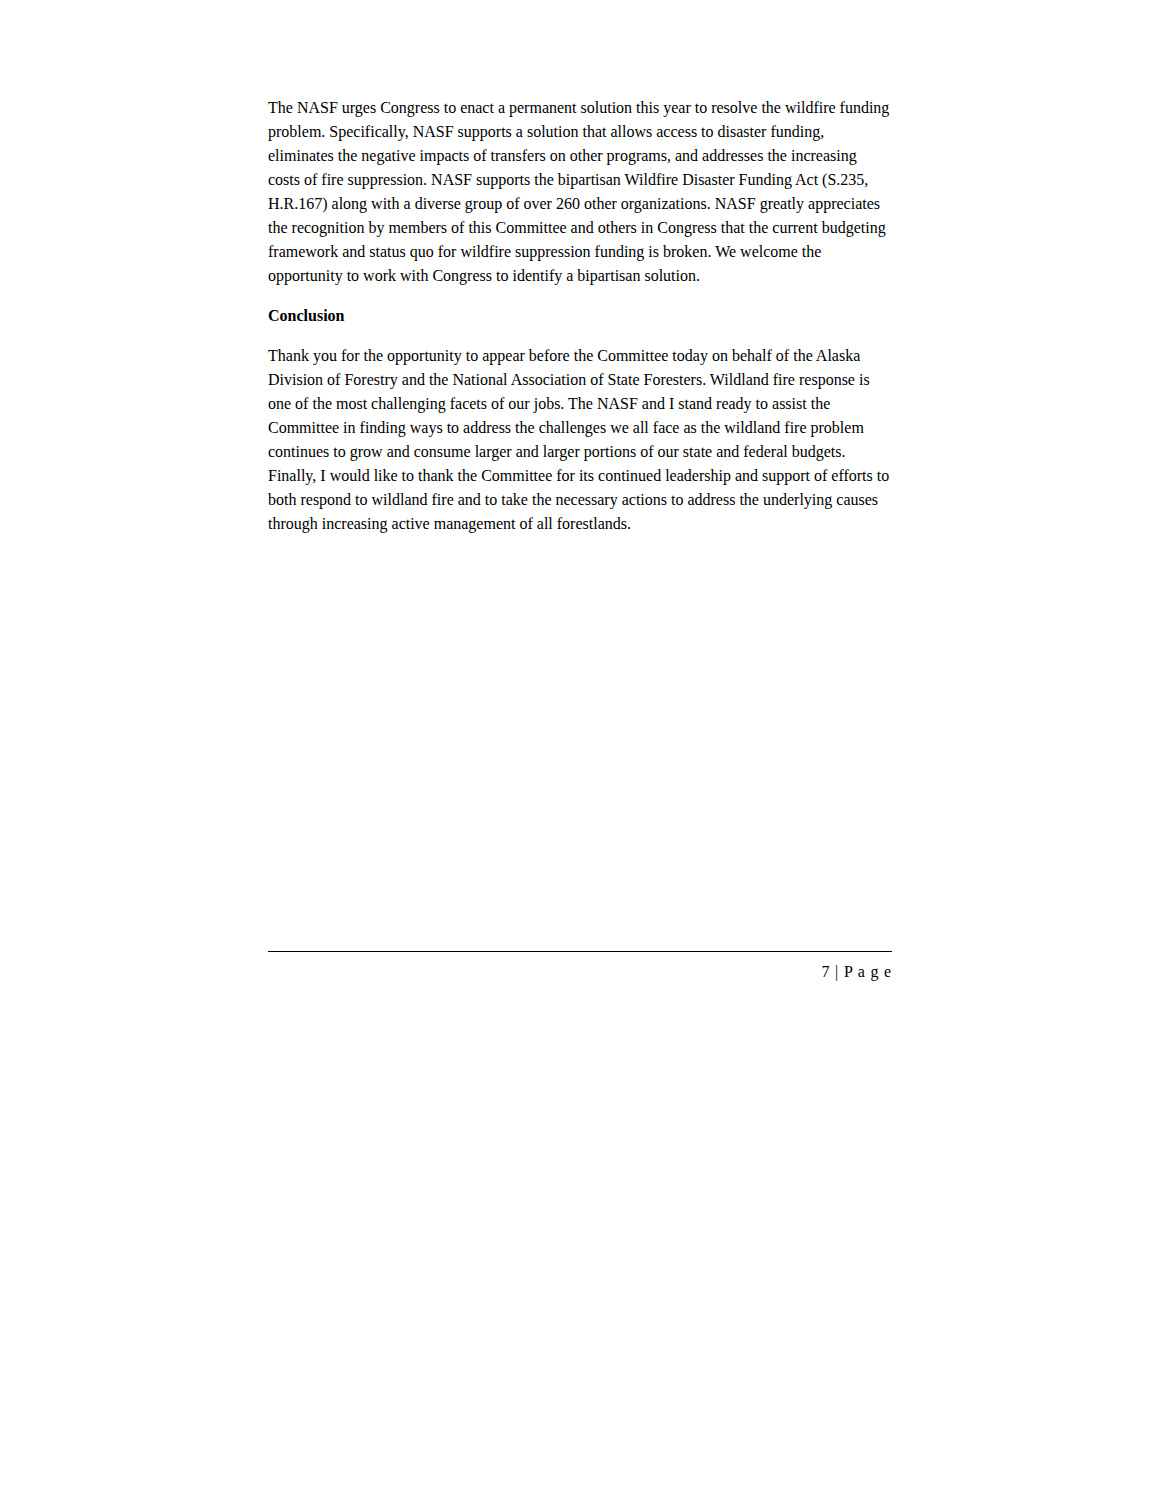The NASF urges Congress to enact a permanent solution this year to resolve the wildfire funding problem. Specifically, NASF supports a solution that allows access to disaster funding, eliminates the negative impacts of transfers on other programs, and addresses the increasing costs of fire suppression. NASF supports the bipartisan Wildfire Disaster Funding Act (S.235, H.R.167) along with a diverse group of over 260 other organizations. NASF greatly appreciates the recognition by members of this Committee and others in Congress that the current budgeting framework and status quo for wildfire suppression funding is broken. We welcome the opportunity to work with Congress to identify a bipartisan solution.
Conclusion
Thank you for the opportunity to appear before the Committee today on behalf of the Alaska Division of Forestry and the National Association of State Foresters. Wildland fire response is one of the most challenging facets of our jobs. The NASF and I stand ready to assist the Committee in finding ways to address the challenges we all face as the wildland fire problem continues to grow and consume larger and larger portions of our state and federal budgets. Finally, I would like to thank the Committee for its continued leadership and support of efforts to both respond to wildland fire and to take the necessary actions to address the underlying causes through increasing active management of all forestlands.
7 | P a g e